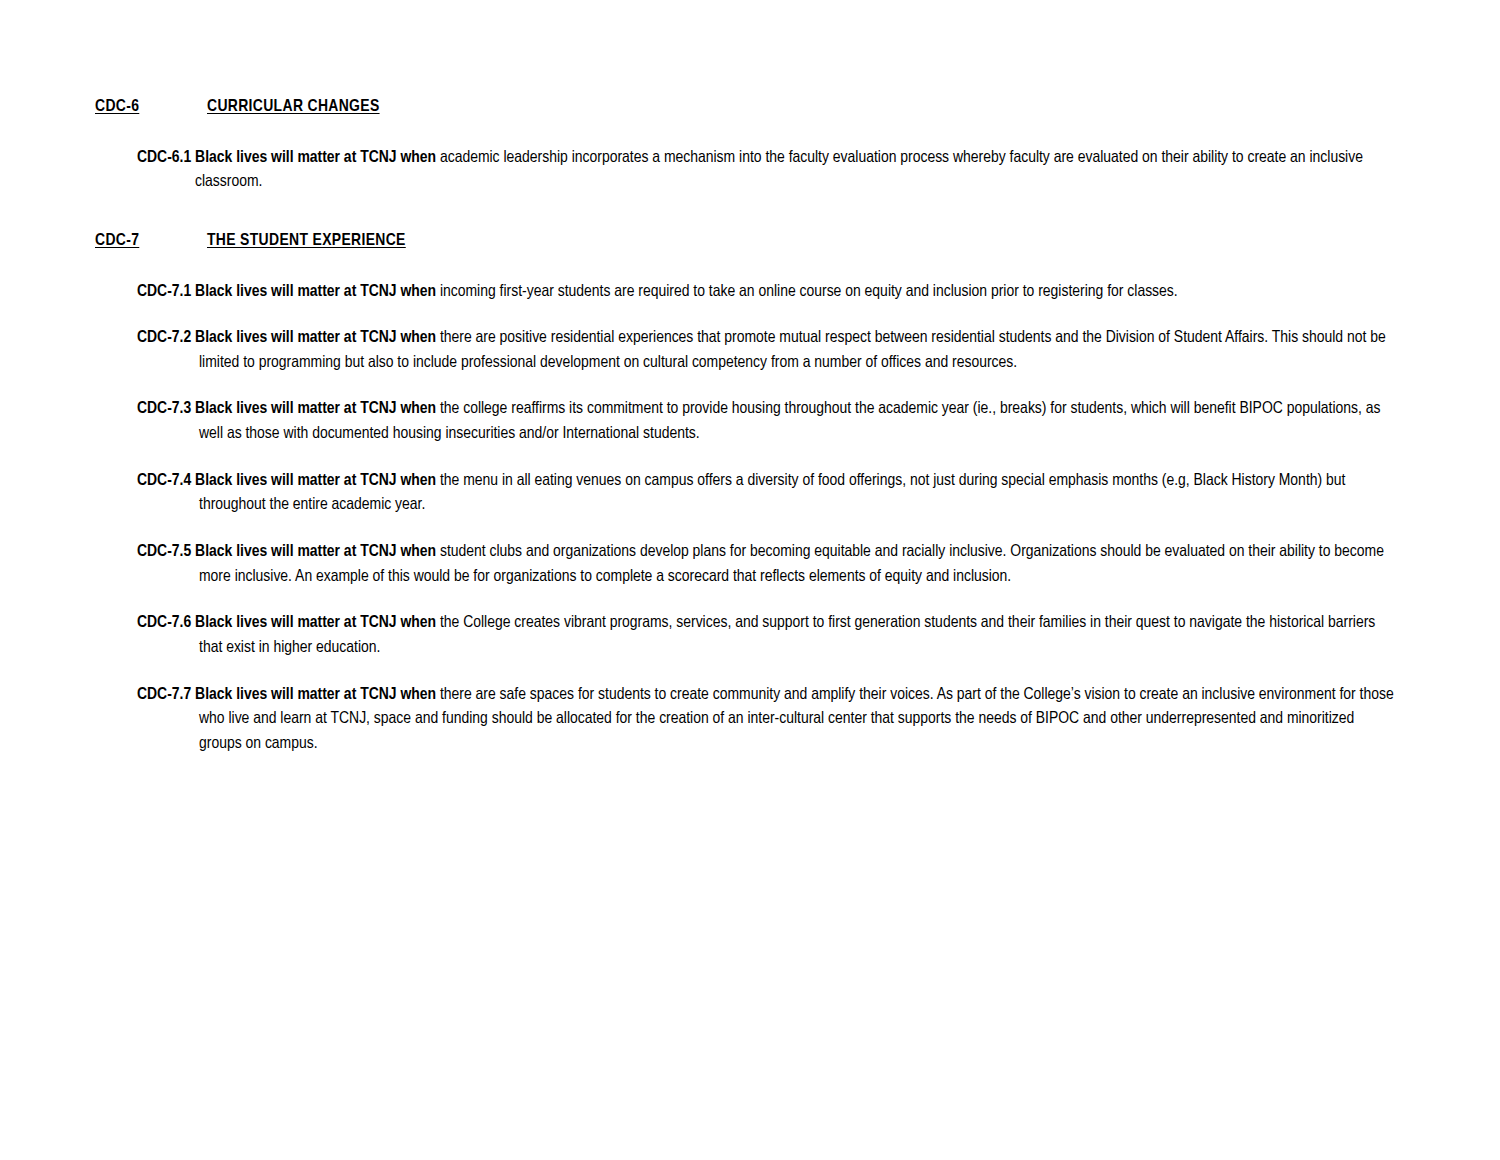CDC-6 CURRICULAR CHANGES
CDC-6.1 Black lives will matter at TCNJ when academic leadership incorporates a mechanism into the faculty evaluation process whereby faculty are evaluated on their ability to create an inclusive classroom.
CDC-7 THE STUDENT EXPERIENCE
CDC-7.1 Black lives will matter at TCNJ when incoming first-year students are required to take an online course on equity and inclusion prior to registering for classes.
CDC-7.2 Black lives will matter at TCNJ when there are positive residential experiences that promote mutual respect between residential students and the Division of Student Affairs. This should not be limited to programming but also to include professional development on cultural competency from a number of offices and resources.
CDC-7.3 Black lives will matter at TCNJ when the college reaffirms its commitment to provide housing throughout the academic year (ie., breaks) for students, which will benefit BIPOC populations, as well as those with documented housing insecurities and/or International students.
CDC-7.4 Black lives will matter at TCNJ when the menu in all eating venues on campus offers a diversity of food offerings, not just during special emphasis months (e.g, Black History Month) but throughout the entire academic year.
CDC-7.5 Black lives will matter at TCNJ when student clubs and organizations develop plans for becoming equitable and racially inclusive. Organizations should be evaluated on their ability to become more inclusive. An example of this would be for organizations to complete a scorecard that reflects elements of equity and inclusion.
CDC-7.6 Black lives will matter at TCNJ when the College creates vibrant programs, services, and support to first generation students and their families in their quest to navigate the historical barriers that exist in higher education.
CDC-7.7 Black lives will matter at TCNJ when there are safe spaces for students to create community and amplify their voices. As part of the College’s vision to create an inclusive environment for those who live and learn at TCNJ, space and funding should be allocated for the creation of an inter-cultural center that supports the needs of BIPOC and other underrepresented and minoritized groups on campus.